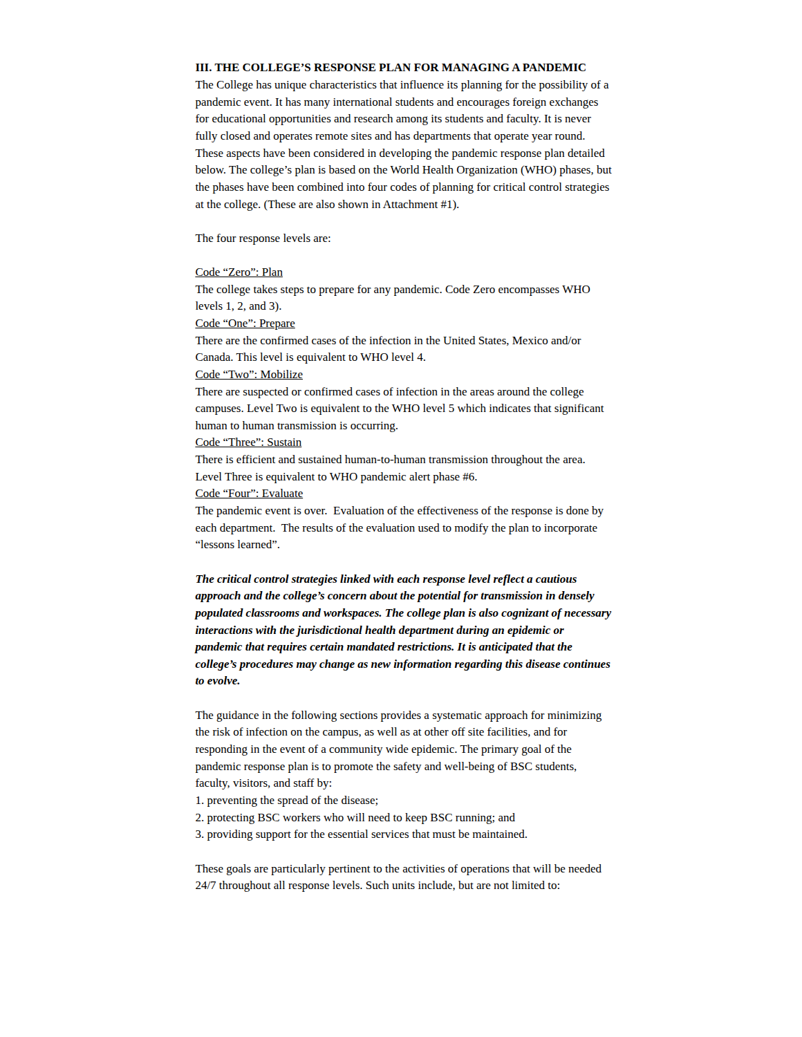III. THE COLLEGE’S RESPONSE PLAN FOR MANAGING A PANDEMIC
The College has unique characteristics that influence its planning for the possibility of a pandemic event. It has many international students and encourages foreign exchanges for educational opportunities and research among its students and faculty. It is never fully closed and operates remote sites and has departments that operate year round. These aspects have been considered in developing the pandemic response plan detailed below. The college’s plan is based on the World Health Organization (WHO) phases, but the phases have been combined into four codes of planning for critical control strategies at the college. (These are also shown in Attachment #1).
The four response levels are:
Code “Zero”: Plan
The college takes steps to prepare for any pandemic. Code Zero encompasses WHO levels 1, 2, and 3).
Code “One”: Prepare
There are the confirmed cases of the infection in the United States, Mexico and/or Canada. This level is equivalent to WHO level 4.
Code “Two”: Mobilize
There are suspected or confirmed cases of infection in the areas around the college campuses. Level Two is equivalent to the WHO level 5 which indicates that significant human to human transmission is occurring.
Code “Three”: Sustain
There is efficient and sustained human-to-human transmission throughout the area. Level Three is equivalent to WHO pandemic alert phase #6.
Code “Four”: Evaluate
The pandemic event is over. Evaluation of the effectiveness of the response is done by each department. The results of the evaluation used to modify the plan to incorporate “lessons learned”.
The critical control strategies linked with each response level reflect a cautious approach and the college’s concern about the potential for transmission in densely populated classrooms and workspaces. The college plan is also cognizant of necessary interactions with the jurisdictional health department during an epidemic or pandemic that requires certain mandated restrictions. It is anticipated that the college’s procedures may change as new information regarding this disease continues to evolve.
The guidance in the following sections provides a systematic approach for minimizing the risk of infection on the campus, as well as at other off site facilities, and for responding in the event of a community wide epidemic. The primary goal of the pandemic response plan is to promote the safety and well-being of BSC students, faculty, visitors, and staff by:
1. preventing the spread of the disease;
2. protecting BSC workers who will need to keep BSC running; and
3. providing support for the essential services that must be maintained.
These goals are particularly pertinent to the activities of operations that will be needed 24/7 throughout all response levels. Such units include, but are not limited to: